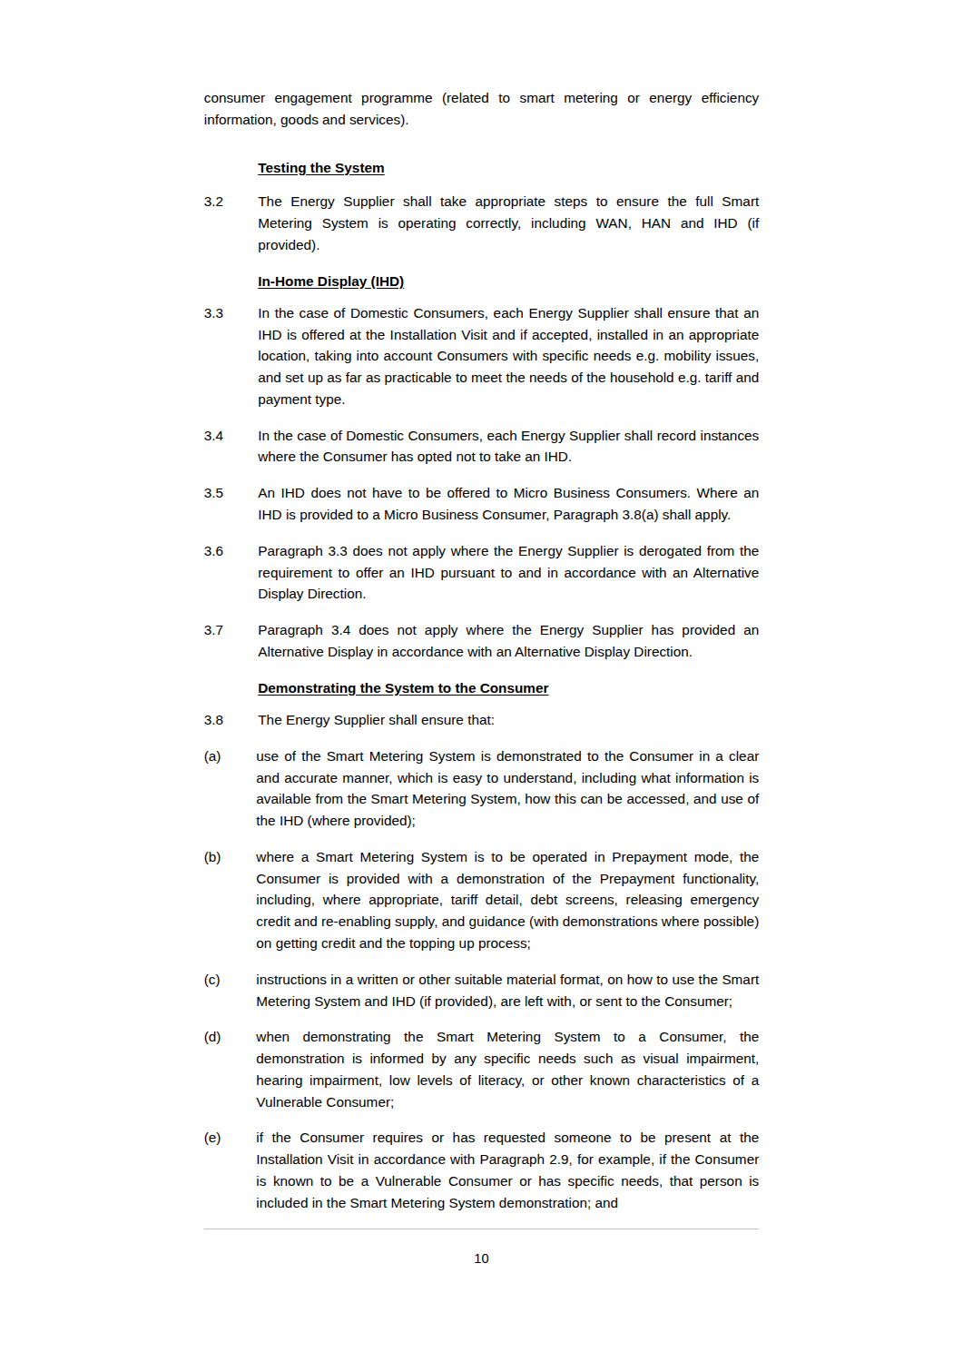consumer engagement programme (related to smart metering or energy efficiency information, goods and services).
Testing the System
3.2
The Energy Supplier shall take appropriate steps to ensure the full Smart Metering System is operating correctly, including WAN, HAN and IHD (if provided).
In-Home Display (IHD)
3.3
In the case of Domestic Consumers, each Energy Supplier shall ensure that an IHD is offered at the Installation Visit and if accepted, installed in an appropriate location, taking into account Consumers with specific needs e.g. mobility issues, and set up as far as practicable to meet the needs of the household e.g. tariff and payment type.
3.4
In the case of Domestic Consumers, each Energy Supplier shall record instances where the Consumer has opted not to take an IHD.
3.5
An IHD does not have to be offered to Micro Business Consumers. Where an IHD is provided to a Micro Business Consumer, Paragraph 3.8(a) shall apply.
3.6
Paragraph 3.3 does not apply where the Energy Supplier is derogated from the requirement to offer an IHD pursuant to and in accordance with an Alternative Display Direction.
3.7
Paragraph 3.4 does not apply where the Energy Supplier has provided an Alternative Display in accordance with an Alternative Display Direction.
Demonstrating the System to the Consumer
3.8
The Energy Supplier shall ensure that:
(a)
use of the Smart Metering System is demonstrated to the Consumer in a clear and accurate manner, which is easy to understand, including what information is available from the Smart Metering System, how this can be accessed, and use of the IHD (where provided);
(b)
where a Smart Metering System is to be operated in Prepayment mode, the Consumer is provided with a demonstration of the Prepayment functionality, including, where appropriate, tariff detail, debt screens, releasing emergency credit and re-enabling supply, and guidance (with demonstrations where possible) on getting credit and the topping up process;
(c)
instructions in a written or other suitable material format, on how to use the Smart Metering System and IHD (if provided), are left with, or sent to the Consumer;
(d)
when demonstrating the Smart Metering System to a Consumer, the demonstration is informed by any specific needs such as visual impairment, hearing impairment, low levels of literacy, or other known characteristics of a Vulnerable Consumer;
(e)
if the Consumer requires or has requested someone to be present at the Installation Visit in accordance with Paragraph 2.9, for example, if the Consumer is known to be a Vulnerable Consumer or has specific needs, that person is included in the Smart Metering System demonstration; and
10